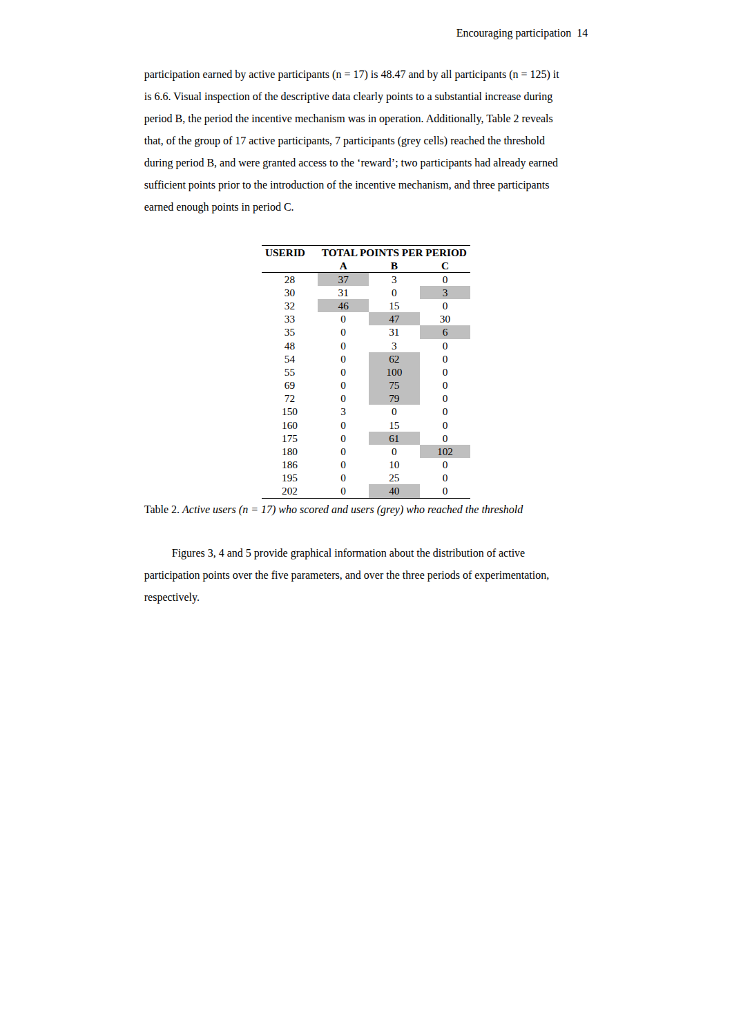Encouraging participation 14
participation earned by active participants (n = 17) is 48.47 and by all participants (n = 125) it
is 6.6. Visual inspection of the descriptive data clearly points to a substantial increase during
period B, the period the incentive mechanism was in operation. Additionally, Table 2 reveals
that, of the group of 17 active participants, 7 participants (grey cells) reached the threshold
during period B, and were granted access to the ‘reward’; two participants had already earned
sufficient points prior to the introduction of the incentive mechanism, and three participants
earned enough points in period C.
| USERID | TOTAL POINTS PER PERIOD |
| --- | --- |
| | A | B | C |
| 28 | 37 | 3 | 0 |
| 30 | 31 | 0 | 3 |
| 32 | 46 | 15 | 0 |
| 33 | 0 | 47 | 30 |
| 35 | 0 | 31 | 6 |
| 48 | 0 | 3 | 0 |
| 54 | 0 | 62 | 0 |
| 55 | 0 | 100 | 0 |
| 69 | 0 | 75 | 0 |
| 72 | 0 | 79 | 0 |
| 150 | 3 | 0 | 0 |
| 160 | 0 | 15 | 0 |
| 175 | 0 | 61 | 0 |
| 180 | 0 | 0 | 102 |
| 186 | 0 | 10 | 0 |
| 195 | 0 | 25 | 0 |
| 202 | 0 | 40 | 0 |
Table 2. Active users (n = 17) who scored and users (grey) who reached the threshold
Figures 3, 4 and 5 provide graphical information about the distribution of active
participation points over the five parameters, and over the three periods of experimentation,
respectively.